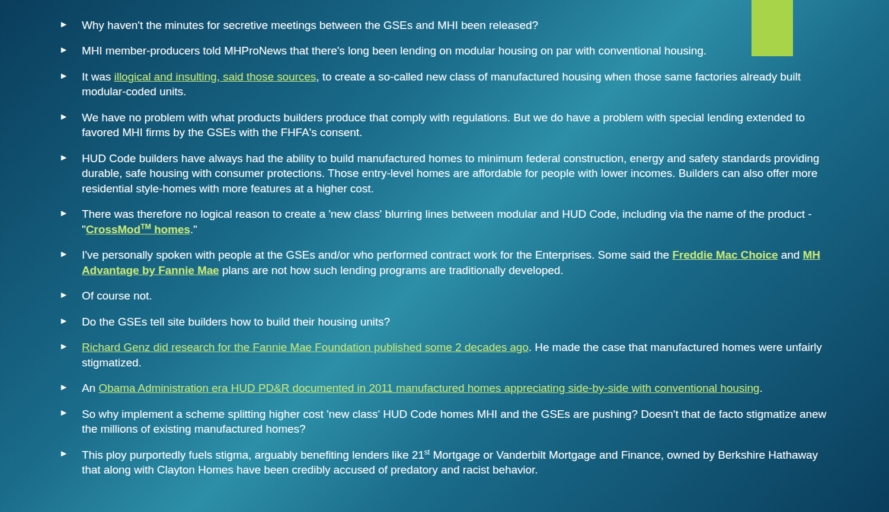Why haven't the minutes for secretive meetings between the GSEs and MHI been released?
MHI member-producers told MHProNews that there's long been lending on modular housing on par with conventional housing.
It was illogical and insulting, said those sources, to create a so-called new class of manufactured housing when those same factories already built modular-coded units.
We have no problem with what products builders produce that comply with regulations. But we do have a problem with special lending extended to favored MHI firms by the GSEs with the FHFA's consent.
HUD Code builders have always had the ability to build manufactured homes to minimum federal construction, energy and safety standards providing durable, safe housing with consumer protections. Those entry-level homes are affordable for people with lower incomes. Builders can also offer more residential style-homes with more features at a higher cost.
There was therefore no logical reason to create a 'new class' blurring lines between modular and HUD Code, including via the name of the product - "CrossModTM homes."
I've personally spoken with people at the GSEs and/or who performed contract work for the Enterprises. Some said the Freddie Mac Choice and MH Advantage by Fannie Mae plans are not how such lending programs are traditionally developed.
Of course not.
Do the GSEs tell site builders how to build their housing units?
Richard Genz did research for the Fannie Mae Foundation published some 2 decades ago. He made the case that manufactured homes were unfairly stigmatized.
An Obama Administration era HUD PD&R documented in 2011 manufactured homes appreciating side-by-side with conventional housing.
So why implement a scheme splitting higher cost 'new class' HUD Code homes MHI and the GSEs are pushing? Doesn't that de facto stigmatize anew the millions of existing manufactured homes?
This ploy purportedly fuels stigma, arguably benefiting lenders like 21st Mortgage or Vanderbilt Mortgage and Finance, owned by Berkshire Hathaway that along with Clayton Homes have been credibly accused of predatory and racist behavior.